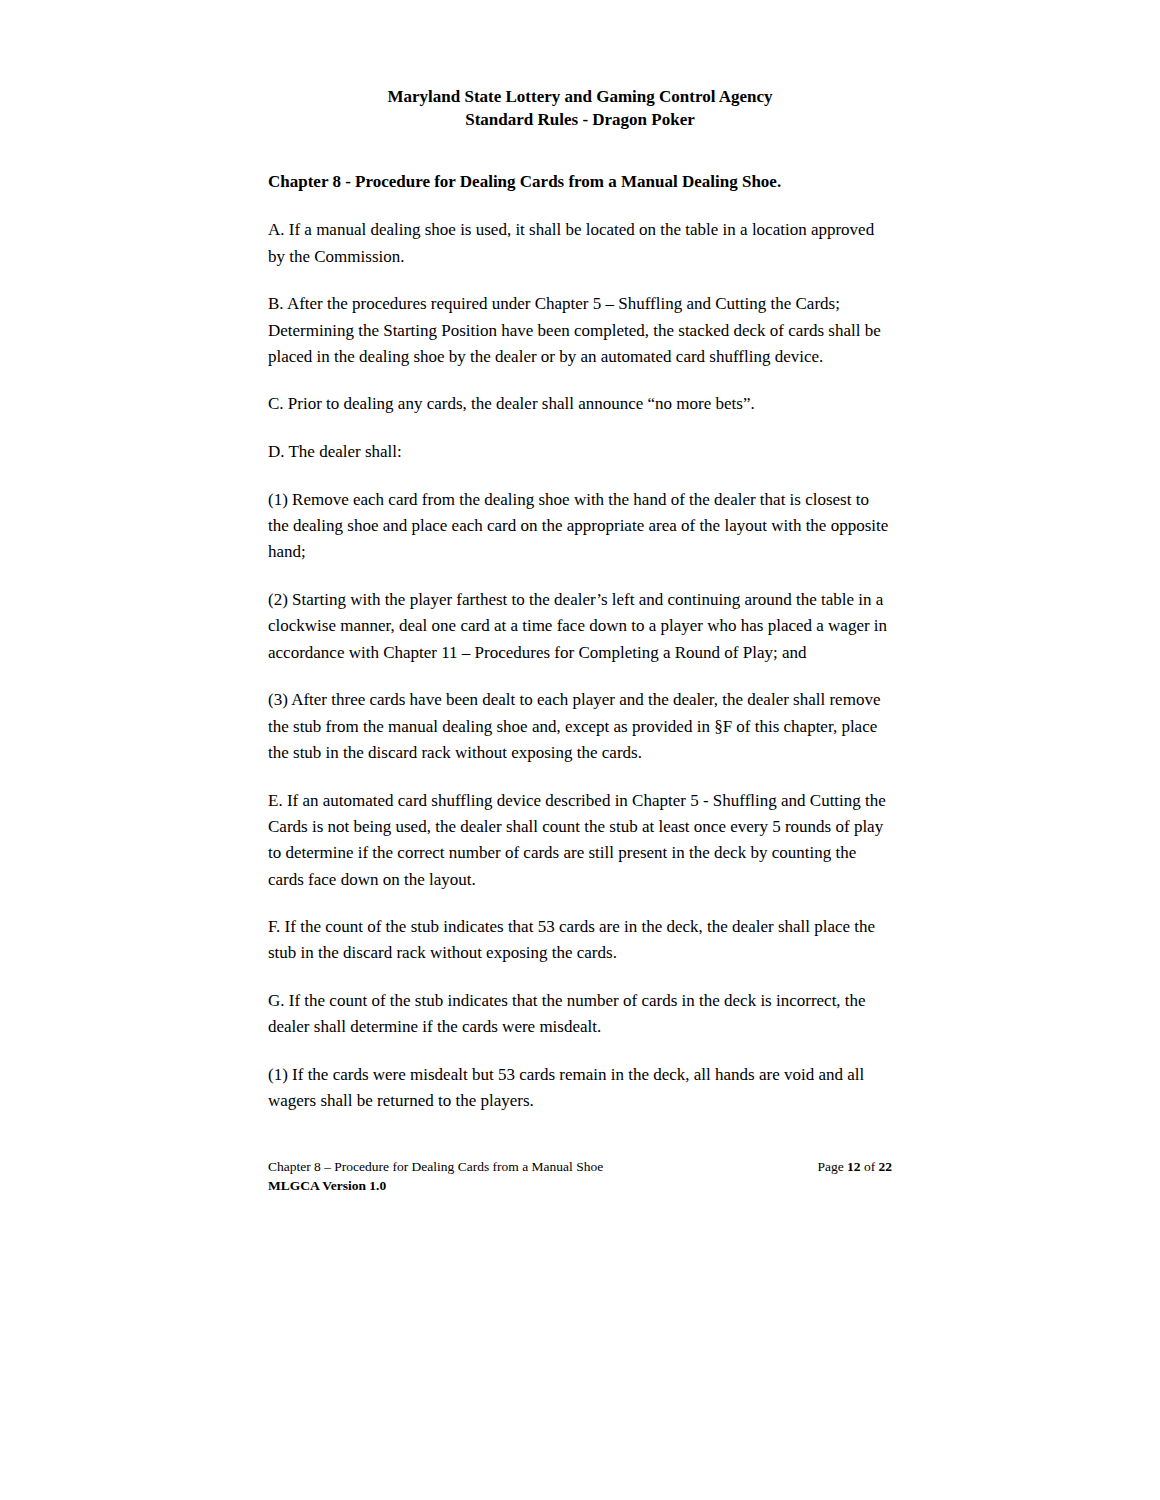Maryland State Lottery and Gaming Control Agency
Standard Rules - Dragon Poker
Chapter 8 - Procedure for Dealing Cards from a Manual Dealing Shoe.
A. If a manual dealing shoe is used, it shall be located on the table in a location approved by the Commission.
B. After the procedures required under Chapter 5 – Shuffling and Cutting the Cards; Determining the Starting Position have been completed, the stacked deck of cards shall be placed in the dealing shoe by the dealer or by an automated card shuffling device.
C. Prior to dealing any cards, the dealer shall announce “no more bets”.
D. The dealer shall:
(1) Remove each card from the dealing shoe with the hand of the dealer that is closest to the dealing shoe and place each card on the appropriate area of the layout with the opposite hand;
(2) Starting with the player farthest to the dealer’s left and continuing around the table in a clockwise manner, deal one card at a time face down to a player who has placed a wager in accordance with Chapter 11 – Procedures for Completing a Round of Play; and
(3) After three cards have been dealt to each player and the dealer, the dealer shall remove the stub from the manual dealing shoe and, except as provided in §F of this chapter, place the stub in the discard rack without exposing the cards.
E. If an automated card shuffling device described in Chapter 5 - Shuffling and Cutting the Cards is not being used, the dealer shall count the stub at least once every 5 rounds of play to determine if the correct number of cards are still present in the deck by counting the cards face down on the layout.
F. If the count of the stub indicates that 53 cards are in the deck, the dealer shall place the stub in the discard rack without exposing the cards.
G. If the count of the stub indicates that the number of cards in the deck is incorrect, the dealer shall determine if the cards were misdealt.
(1) If the cards were misdealt but 53 cards remain in the deck, all hands are void and all wagers shall be returned to the players.
Chapter 8 – Procedure for Dealing Cards from a Manual Shoe
MLGCA Version 1.0
Page 12 of 22